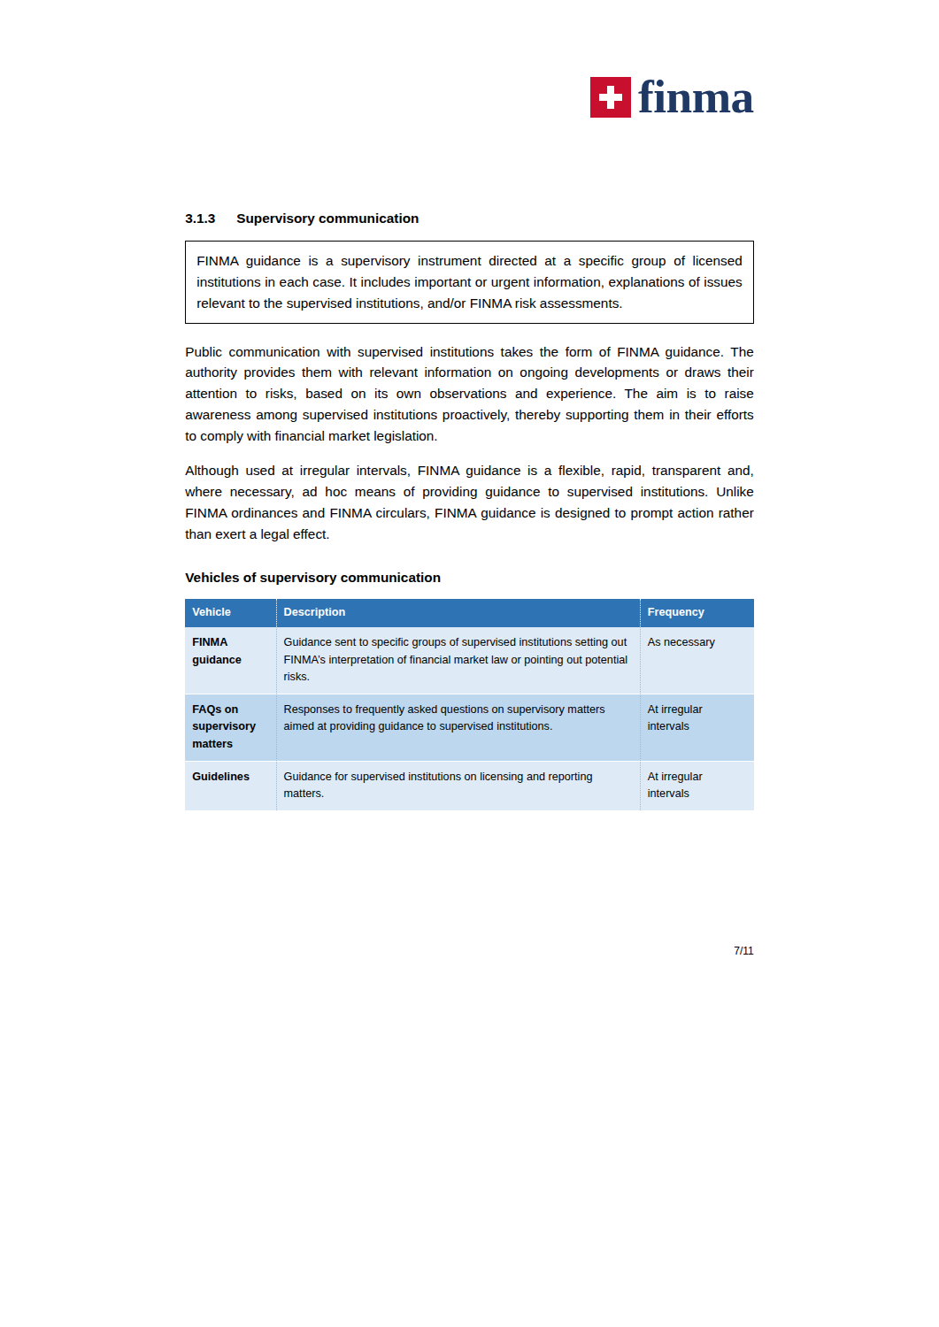finma
3.1.3 Supervisory communication
FINMA guidance is a supervisory instrument directed at a specific group of licensed institutions in each case. It includes important or urgent information, explanations of issues relevant to the supervised institutions, and/or FINMA risk assessments.
Public communication with supervised institutions takes the form of FINMA guidance. The authority provides them with relevant information on ongoing developments or draws their attention to risks, based on its own observations and experience. The aim is to raise awareness among supervised institutions proactively, thereby supporting them in their efforts to comply with financial market legislation.
Although used at irregular intervals, FINMA guidance is a flexible, rapid, transparent and, where necessary, ad hoc means of providing guidance to supervised institutions. Unlike FINMA ordinances and FINMA circulars, FINMA guidance is designed to prompt action rather than exert a legal effect.
Vehicles of supervisory communication
| Vehicle | Description | Frequency |
| --- | --- | --- |
| FINMA guidance | Guidance sent to specific groups of supervised institutions setting out FINMA’s interpretation of financial market law or pointing out potential risks. | As necessary |
| FAQs on supervisory matters | Responses to frequently asked questions on supervisory matters aimed at providing guidance to supervised institutions. | At irregular intervals |
| Guidelines | Guidance for supervised institutions on licensing and reporting matters. | At irregular intervals |
7/11